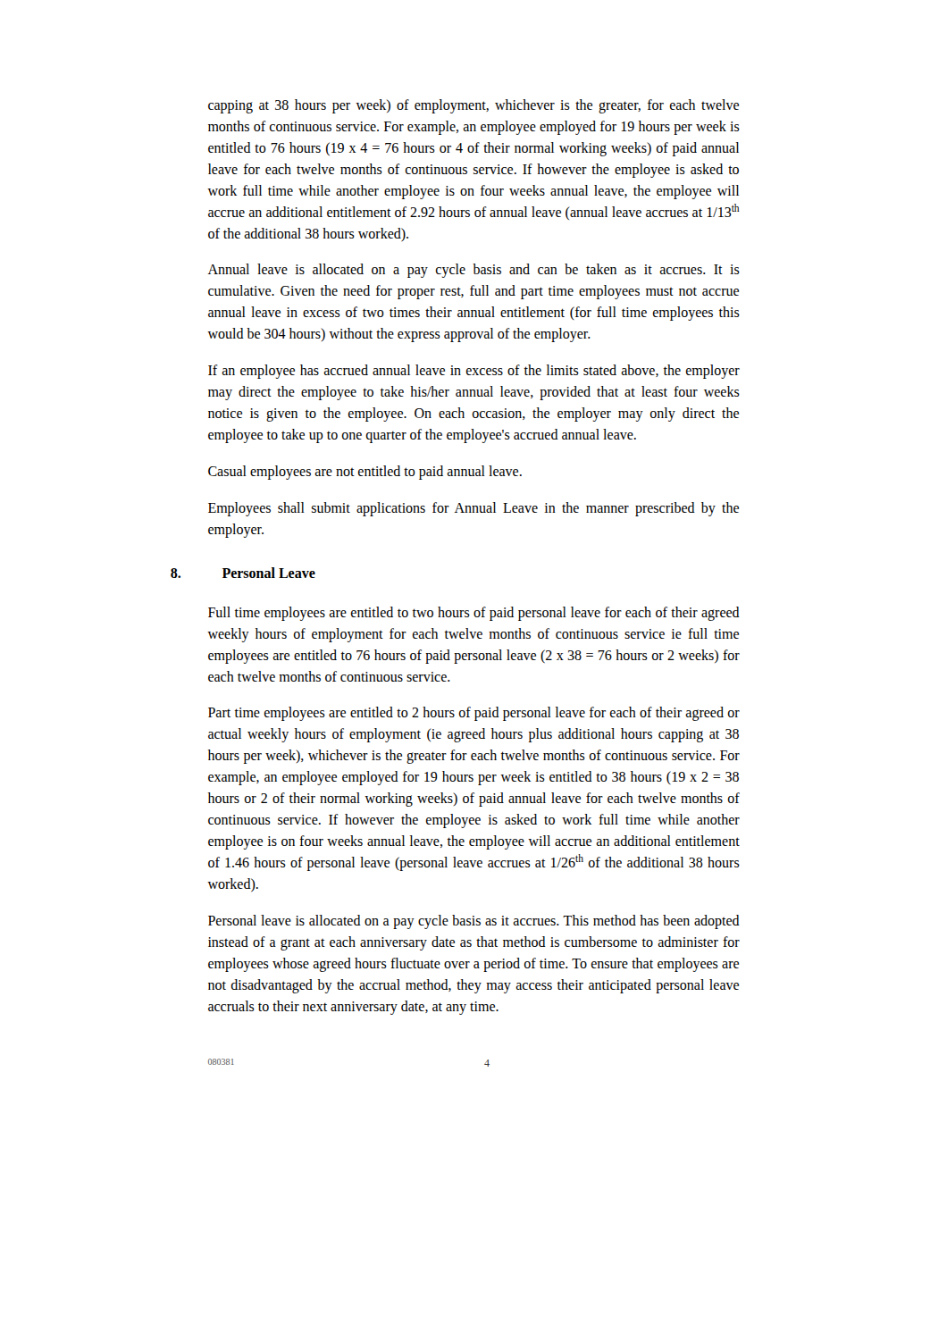capping at 38 hours per week) of employment, whichever is the greater, for each twelve months of continuous service. For example, an employee employed for 19 hours per week is entitled to 76 hours (19 x 4 = 76 hours or 4 of their normal working weeks) of paid annual leave for each twelve months of continuous service. If however the employee is asked to work full time while another employee is on four weeks annual leave, the employee will accrue an additional entitlement of 2.92 hours of annual leave (annual leave accrues at 1/13th of the additional 38 hours worked).
Annual leave is allocated on a pay cycle basis and can be taken as it accrues. It is cumulative. Given the need for proper rest, full and part time employees must not accrue annual leave in excess of two times their annual entitlement (for full time employees this would be 304 hours) without the express approval of the employer.
If an employee has accrued annual leave in excess of the limits stated above, the employer may direct the employee to take his/her annual leave, provided that at least four weeks notice is given to the employee. On each occasion, the employer may only direct the employee to take up to one quarter of the employee's accrued annual leave.
Casual employees are not entitled to paid annual leave.
Employees shall submit applications for Annual Leave in the manner prescribed by the employer.
8. Personal Leave
Full time employees are entitled to two hours of paid personal leave for each of their agreed weekly hours of employment for each twelve months of continuous service ie full time employees are entitled to 76 hours of paid personal leave (2 x 38 = 76 hours or 2 weeks) for each twelve months of continuous service.
Part time employees are entitled to 2 hours of paid personal leave for each of their agreed or actual weekly hours of employment (ie agreed hours plus additional hours capping at 38 hours per week), whichever is the greater for each twelve months of continuous service. For example, an employee employed for 19 hours per week is entitled to 38 hours (19 x 2 = 38 hours or 2 of their normal working weeks) of paid annual leave for each twelve months of continuous service. If however the employee is asked to work full time while another employee is on four weeks annual leave, the employee will accrue an additional entitlement of 1.46 hours of personal leave (personal leave accrues at 1/26th of the additional 38 hours worked).
Personal leave is allocated on a pay cycle basis as it accrues. This method has been adopted instead of a grant at each anniversary date as that method is cumbersome to administer for employees whose agreed hours fluctuate over a period of time. To ensure that employees are not disadvantaged by the accrual method, they may access their anticipated personal leave accruals to their next anniversary date, at any time.
080381
4